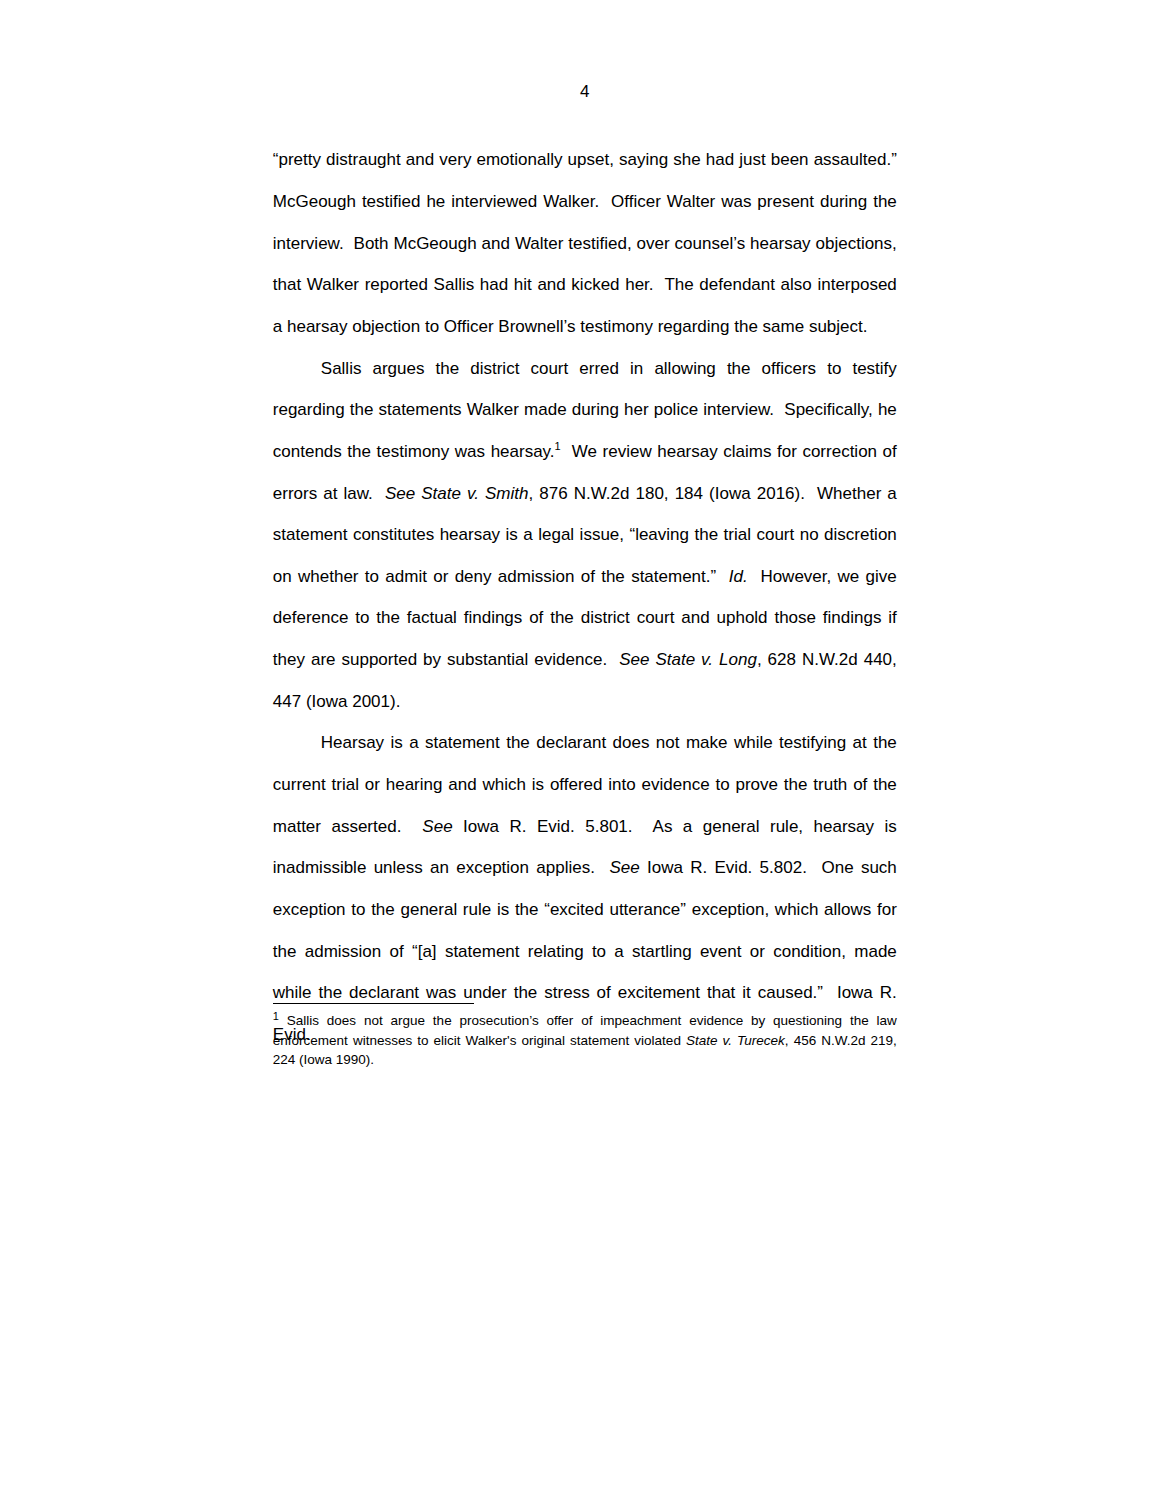4
“pretty distraught and very emotionally upset, saying she had just been assaulted.” McGeough testified he interviewed Walker. Officer Walter was present during the interview. Both McGeough and Walter testified, over counsel’s hearsay objections, that Walker reported Sallis had hit and kicked her. The defendant also interposed a hearsay objection to Officer Brownell’s testimony regarding the same subject.
Sallis argues the district court erred in allowing the officers to testify regarding the statements Walker made during her police interview. Specifically, he contends the testimony was hearsay.1 We review hearsay claims for correction of errors at law. See State v. Smith, 876 N.W.2d 180, 184 (Iowa 2016). Whether a statement constitutes hearsay is a legal issue, “leaving the trial court no discretion on whether to admit or deny admission of the statement.” Id. However, we give deference to the factual findings of the district court and uphold those findings if they are supported by substantial evidence. See State v. Long, 628 N.W.2d 440, 447 (Iowa 2001).
Hearsay is a statement the declarant does not make while testifying at the current trial or hearing and which is offered into evidence to prove the truth of the matter asserted. See Iowa R. Evid. 5.801. As a general rule, hearsay is inadmissible unless an exception applies. See Iowa R. Evid. 5.802. One such exception to the general rule is the “excited utterance” exception, which allows for the admission of “[a] statement relating to a startling event or condition, made while the declarant was under the stress of excitement that it caused.” Iowa R. Evid.
1 Sallis does not argue the prosecution’s offer of impeachment evidence by questioning the law enforcement witnesses to elicit Walker's original statement violated State v. Turecek, 456 N.W.2d 219, 224 (Iowa 1990).